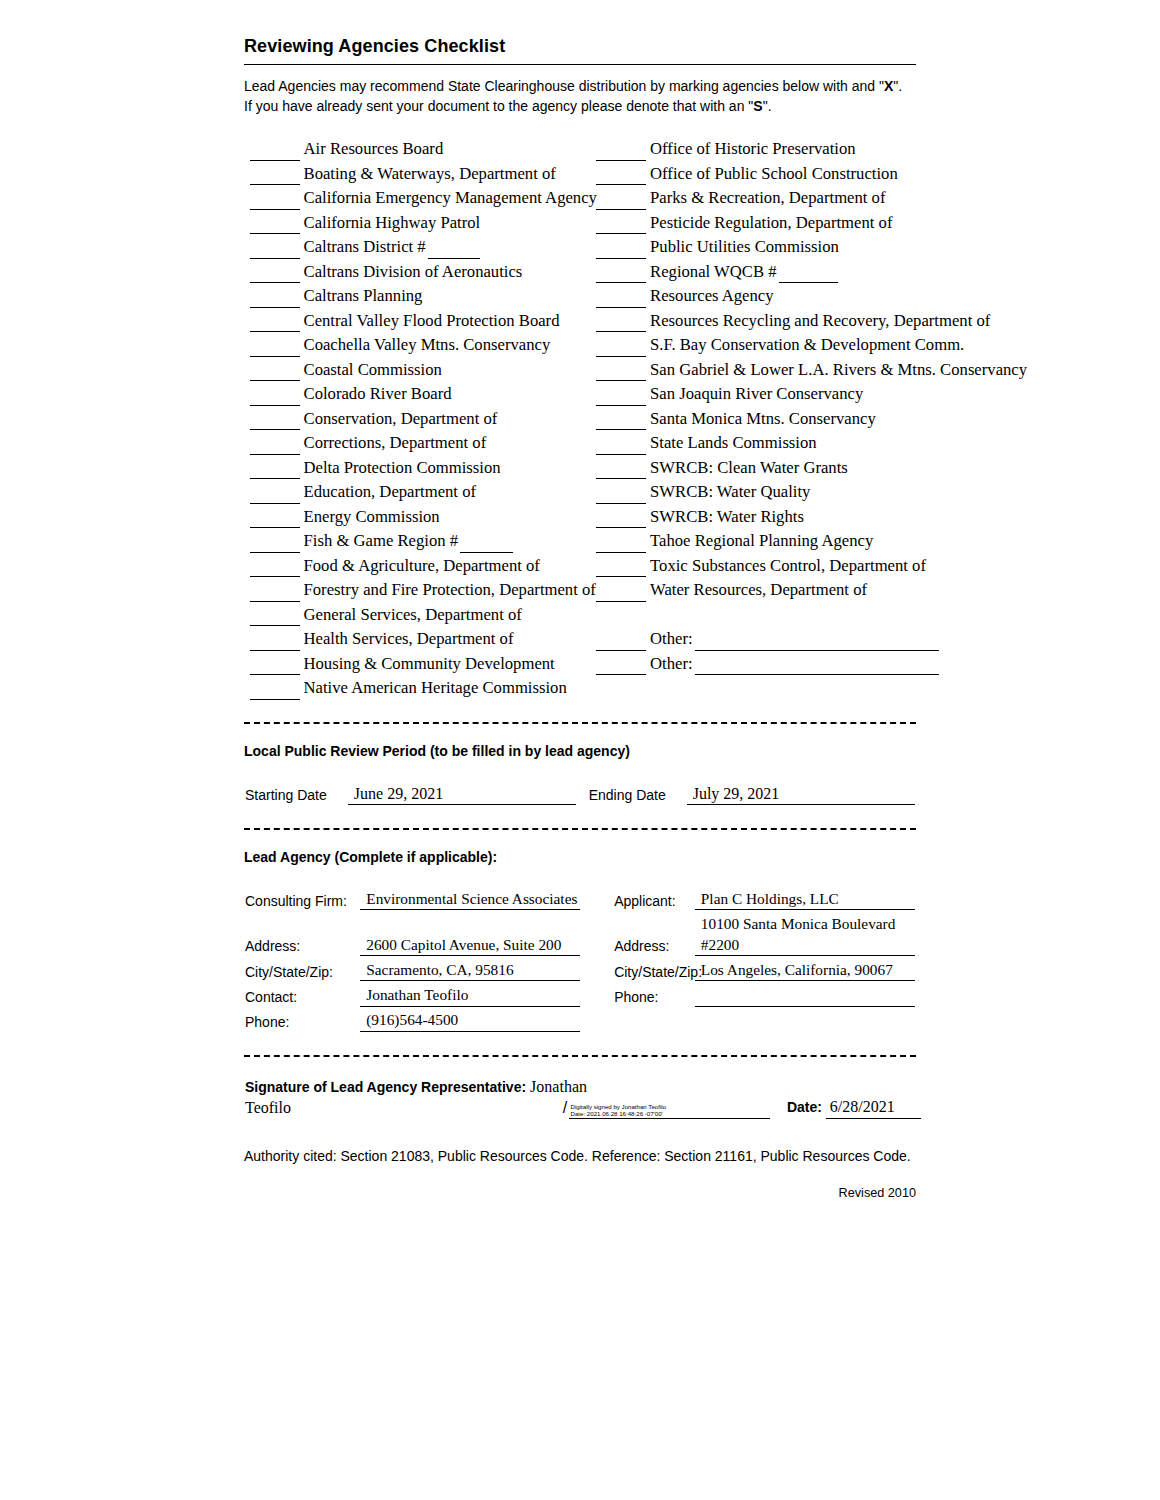Reviewing Agencies Checklist
Lead Agencies may recommend State Clearinghouse distribution by marking agencies below with and "X".
If you have already sent your document to the agency please denote that with an "S".
| | Air Resources Board | | | Office of Historic Preservation |
| | Boating & Waterways, Department of | | | Office of Public School Construction |
| | California Emergency Management Agency | | | Parks & Recreation, Department of |
| | California Highway Patrol | | | Pesticide Regulation, Department of |
| | Caltrans District # | | | Public Utilities Commission |
| | Caltrans Division of Aeronautics | | | Regional WQCB # |
| | Caltrans Planning | | | Resources Agency |
| | Central Valley Flood Protection Board | | | Resources Recycling and Recovery, Department of |
| | Coachella Valley Mtns. Conservancy | | | S.F. Bay Conservation & Development Comm. |
| | Coastal Commission | | | San Gabriel & Lower L.A. Rivers & Mtns. Conservancy |
| | Colorado River Board | | | San Joaquin River Conservancy |
| | Conservation, Department of | | | Santa Monica Mtns. Conservancy |
| | Corrections, Department of | | | State Lands Commission |
| | Delta Protection Commission | | | SWRCB: Clean Water Grants |
| | Education, Department of | | | SWRCB: Water Quality |
| | Energy Commission | | | SWRCB: Water Rights |
| | Fish & Game Region # | | | Tahoe Regional Planning Agency |
| | Food & Agriculture, Department of | | | Toxic Substances Control, Department of |
| | Forestry and Fire Protection, Department of | | | Water Resources, Department of |
| | General Services, Department of | | | |
| | Health Services, Department of | | | Other: |
| | Housing & Community Development | | | Other: |
| | Native American Heritage Commission | | | |
Local Public Review Period (to be filled in by lead agency)
| Starting Date | June 29, 2021 | Ending Date | July 29, 2021 |
Lead Agency (Complete if applicable):
| Consulting Firm: | Environmental Science Associates | | Applicant: | Plan C Holdings, LLC |
| Address: | 2600 Capitol Avenue, Suite 200 | | Address: | 10100 Santa Monica Boulevard #2200 |
| City/State/Zip: | Sacramento, CA, 95816 | | City/State/Zip: | Los Angeles, California, 90067 |
| Contact: | Jonathan Teofilo | | Phone: | |
| Phone: | (916)564-4500 | | | |
| Signature of Lead Agency Representative: Jonathan Teofilo | / Digitally signed by Jonathan Teofilo Date: 2021.06.28 16:48:26 -07'00' | Date: 6/28/2021 |
Authority cited: Section 21083, Public Resources Code. Reference: Section 21161, Public Resources Code.
Revised 2010